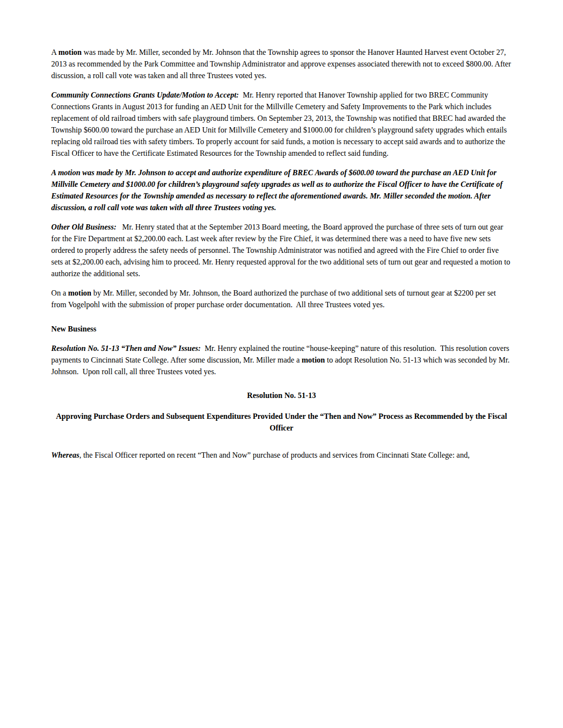A motion was made by Mr. Miller, seconded by Mr. Johnson that the Township agrees to sponsor the Hanover Haunted Harvest event October 27, 2013 as recommended by the Park Committee and Township Administrator and approve expenses associated therewith not to exceed $800.00. After discussion, a roll call vote was taken and all three Trustees voted yes.
Community Connections Grants Update/Motion to Accept: Mr. Henry reported that Hanover Township applied for two BREC Community Connections Grants in August 2013 for funding an AED Unit for the Millville Cemetery and Safety Improvements to the Park which includes replacement of old railroad timbers with safe playground timbers. On September 23, 2013, the Township was notified that BREC had awarded the Township $600.00 toward the purchase an AED Unit for Millville Cemetery and $1000.00 for children’s playground safety upgrades which entails replacing old railroad ties with safety timbers. To properly account for said funds, a motion is necessary to accept said awards and to authorize the Fiscal Officer to have the Certificate Estimated Resources for the Township amended to reflect said funding.
A motion was made by Mr. Johnson to accept and authorize expenditure of BREC Awards of $600.00 toward the purchase an AED Unit for Millville Cemetery and $1000.00 for children’s playground safety upgrades as well as to authorize the Fiscal Officer to have the Certificate of Estimated Resources for the Township amended as necessary to reflect the aforementioned awards. Mr. Miller seconded the motion. After discussion, a roll call vote was taken with all three Trustees voting yes.
Other Old Business: Mr. Henry stated that at the September 2013 Board meeting, the Board approved the purchase of three sets of turn out gear for the Fire Department at $2,200.00 each. Last week after review by the Fire Chief, it was determined there was a need to have five new sets ordered to properly address the safety needs of personnel. The Township Administrator was notified and agreed with the Fire Chief to order five sets at $2,200.00 each, advising him to proceed. Mr. Henry requested approval for the two additional sets of turn out gear and requested a motion to authorize the additional sets.
On a motion by Mr. Miller, seconded by Mr. Johnson, the Board authorized the purchase of two additional sets of turnout gear at $2200 per set from Vogelpohl with the submission of proper purchase order documentation. All three Trustees voted yes.
New Business
Resolution No. 51-13 “Then and Now” Issues: Mr. Henry explained the routine “house-keeping” nature of this resolution. This resolution covers payments to Cincinnati State College. After some discussion, Mr. Miller made a motion to adopt Resolution No. 51-13 which was seconded by Mr. Johnson. Upon roll call, all three Trustees voted yes.
Resolution No. 51-13
Approving Purchase Orders and Subsequent Expenditures Provided Under the “Then and Now” Process as Recommended by the Fiscal Officer
Whereas, the Fiscal Officer reported on recent “Then and Now” purchase of products and services from Cincinnati State College: and,